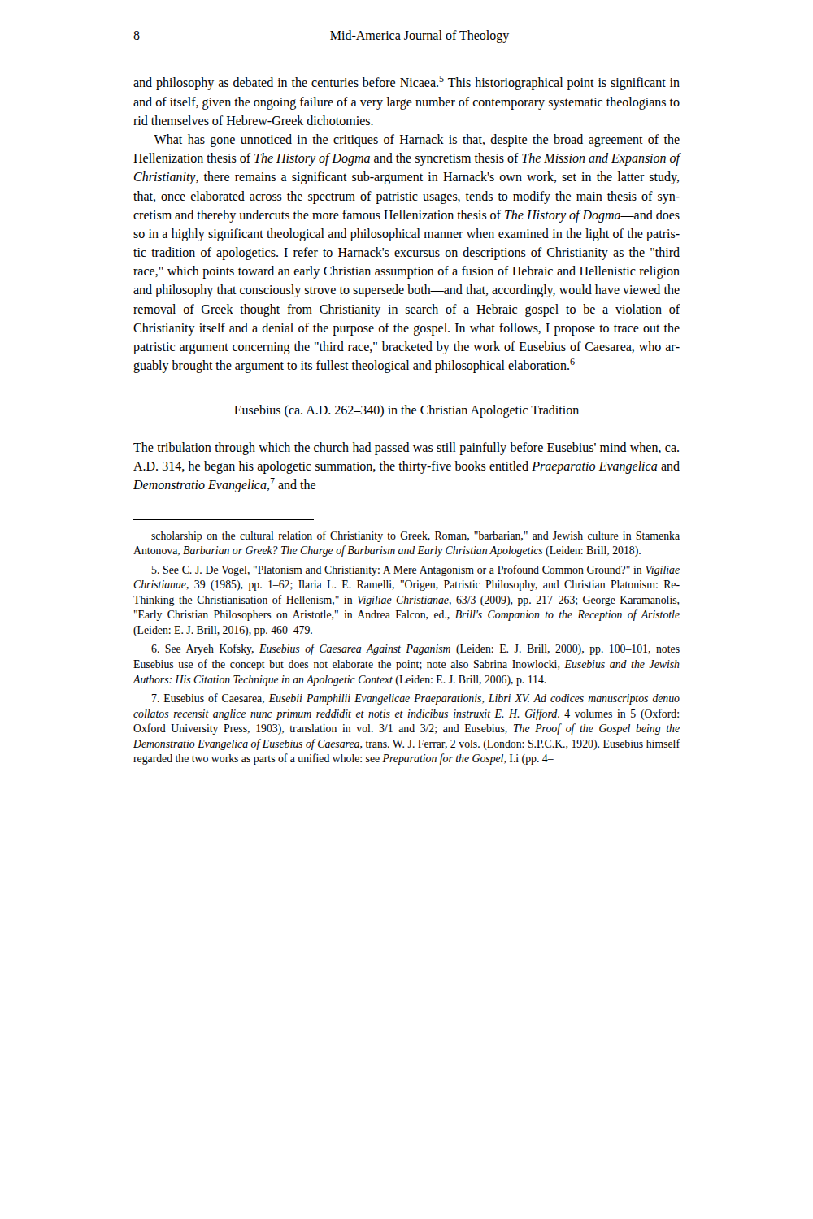8 Mid-America Journal of Theology
and philosophy as debated in the centuries before Nicaea.5 This historiographical point is significant in and of itself, given the ongoing failure of a very large number of contemporary systematic theologians to rid themselves of Hebrew-Greek dichotomies.
What has gone unnoticed in the critiques of Harnack is that, despite the broad agreement of the Hellenization thesis of The History of Dogma and the syncretism thesis of The Mission and Expansion of Christianity, there remains a significant sub-argument in Harnack's own work, set in the latter study, that, once elaborated across the spectrum of patristic usages, tends to modify the main thesis of syncretism and thereby undercuts the more famous Hellenization thesis of The History of Dogma—and does so in a highly significant theological and philosophical manner when examined in the light of the patristic tradition of apologetics. I refer to Harnack's excursus on descriptions of Christianity as the "third race," which points toward an early Christian assumption of a fusion of Hebraic and Hellenistic religion and philosophy that consciously strove to supersede both—and that, accordingly, would have viewed the removal of Greek thought from Christianity in search of a Hebraic gospel to be a violation of Christianity itself and a denial of the purpose of the gospel. In what follows, I propose to trace out the patristic argument concerning the "third race," bracketed by the work of Eusebius of Caesarea, who arguably brought the argument to its fullest theological and philosophical elaboration.6
Eusebius (ca. A.D. 262–340) in the Christian Apologetic Tradition
The tribulation through which the church had passed was still painfully before Eusebius' mind when, ca. A.D. 314, he began his apologetic summation, the thirty-five books entitled Praeparatio Evangelica and Demonstratio Evangelica,7 and the
scholarship on the cultural relation of Christianity to Greek, Roman, "barbarian," and Jewish culture in Stamenka Antonova, Barbarian or Greek? The Charge of Barbarism and Early Christian Apologetics (Leiden: Brill, 2018).
5. See C. J. De Vogel, "Platonism and Christianity: A Mere Antagonism or a Profound Common Ground?" in Vigiliae Christianae, 39 (1985), pp. 1–62; Ilaria L. E. Ramelli, "Origen, Patristic Philosophy, and Christian Platonism: Re-Thinking the Christianisation of Hellenism," in Vigiliae Christianae, 63/3 (2009), pp. 217–263; George Karamanolis, "Early Christian Philosophers on Aristotle," in Andrea Falcon, ed., Brill's Companion to the Reception of Aristotle (Leiden: E. J. Brill, 2016), pp. 460–479.
6. See Aryeh Kofsky, Eusebius of Caesarea Against Paganism (Leiden: E. J. Brill, 2000), pp. 100–101, notes Eusebius use of the concept but does not elaborate the point; note also Sabrina Inowlocki, Eusebius and the Jewish Authors: His Citation Technique in an Apologetic Context (Leiden: E. J. Brill, 2006), p. 114.
7. Eusebius of Caesarea, Eusebii Pamphilii Evangelicae Praeparationis, Libri XV. Ad codices manuscriptos denuo collatos recensit anglice nunc primum reddidit et notis et indicibus instruxit E. H. Gifford. 4 volumes in 5 (Oxford: Oxford University Press, 1903), translation in vol. 3/1 and 3/2; and Eusebius, The Proof of the Gospel being the Demonstratio Evangelica of Eusebius of Caesarea, trans. W. J. Ferrar, 2 vols. (London: S.P.C.K., 1920). Eusebius himself regarded the two works as parts of a unified whole: see Preparation for the Gospel, I.i (pp. 4–